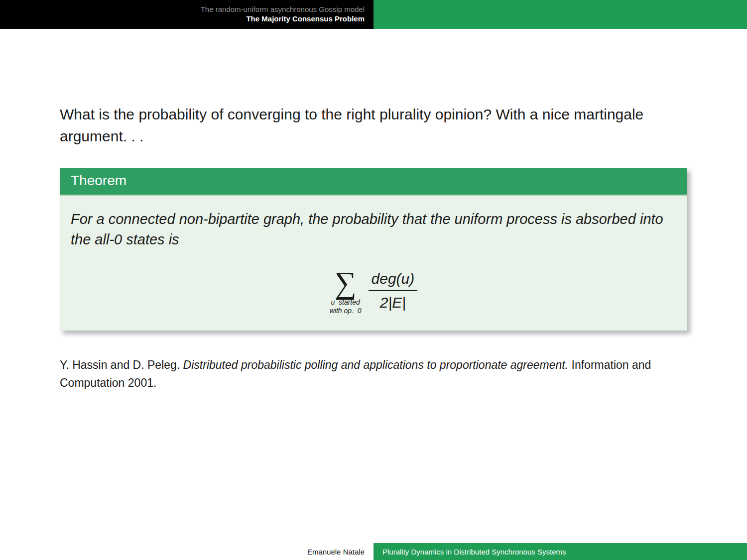The random-uniform asynchronous Gossip model The Majority Consensus Problem
What is the probability of converging to the right plurality opinion? With a nice martingale argument. . .
Theorem
For a connected non-bipartite graph, the probability that the uniform process is absorbed into the all-0 states is
∑ u started
with op. 0
deg(u) 2|E|
Y. Hassin and D. Peleg. Distributed probabilistic polling and applications to proportionate agreement. Information and Computation 2001.
Emanuele Natale
Plurality Dynamics in Distributed Synchronous Systems